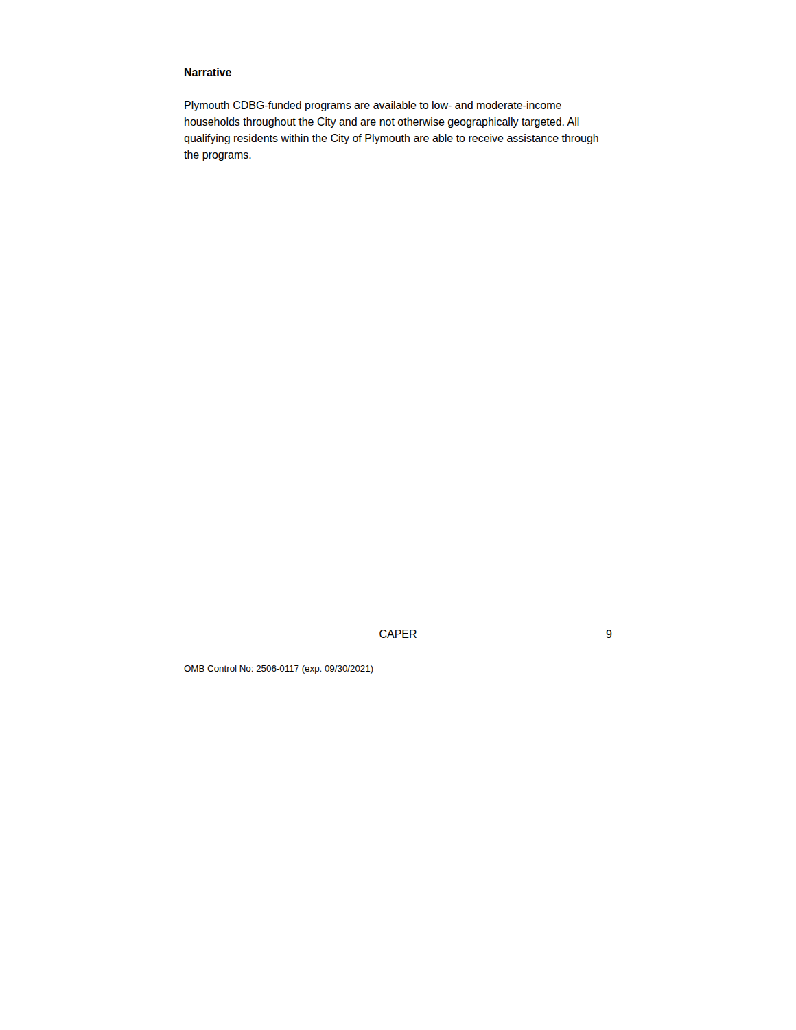Narrative
Plymouth CDBG-funded programs are available to low- and moderate-income households throughout the City and are not otherwise geographically targeted. All qualifying residents within the City of Plymouth are able to receive assistance through the programs.
CAPER 9
OMB Control No: 2506-0117 (exp. 09/30/2021)